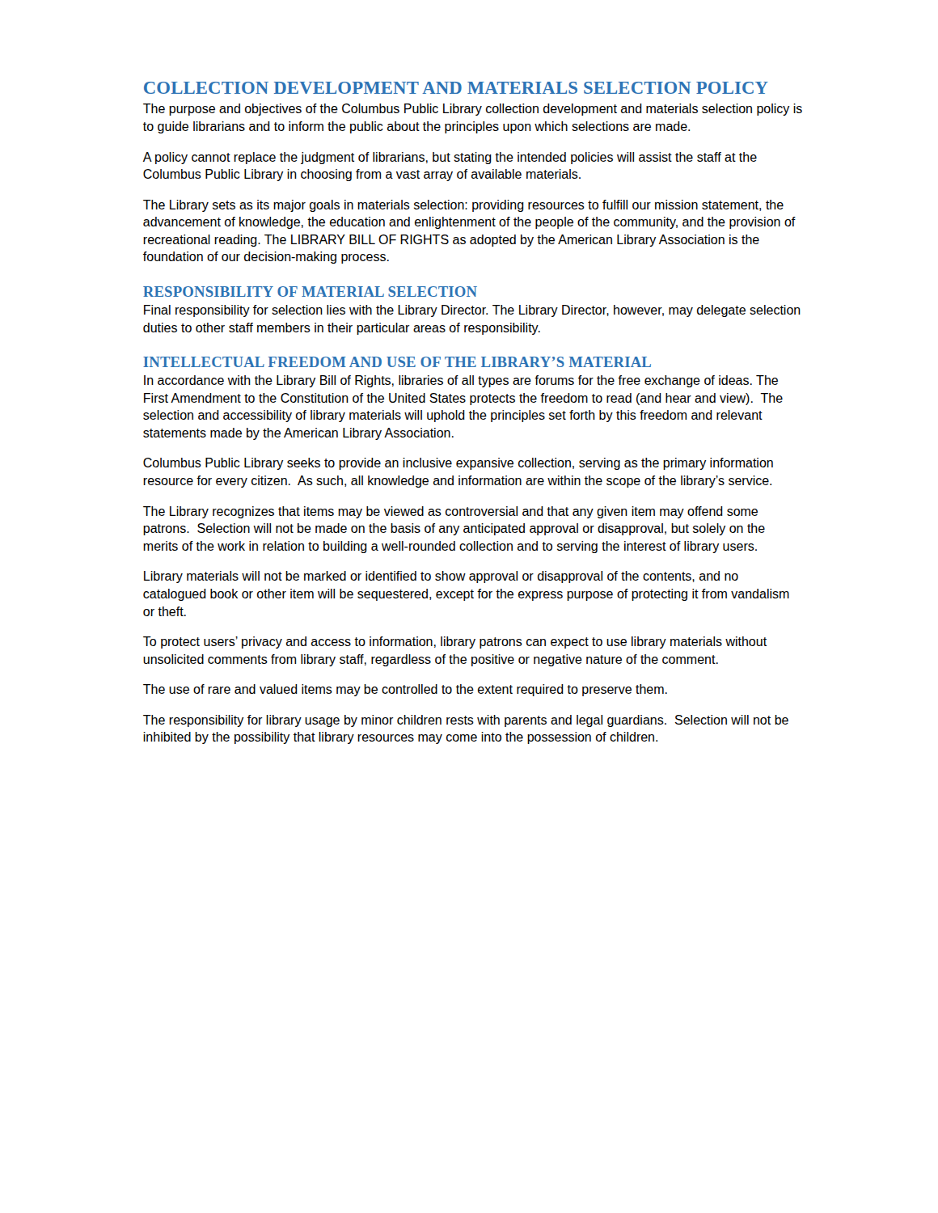COLLECTION DEVELOPMENT AND MATERIALS SELECTION POLICY
The purpose and objectives of the Columbus Public Library collection development and materials selection policy is to guide librarians and to inform the public about the principles upon which selections are made.
A policy cannot replace the judgment of librarians, but stating the intended policies will assist the staff at the Columbus Public Library in choosing from a vast array of available materials.
The Library sets as its major goals in materials selection: providing resources to fulfill our mission statement, the advancement of knowledge, the education and enlightenment of the people of the community, and the provision of recreational reading. The LIBRARY BILL OF RIGHTS as adopted by the American Library Association is the foundation of our decision-making process.
RESPONSIBILITY OF MATERIAL SELECTION
Final responsibility for selection lies with the Library Director. The Library Director, however, may delegate selection duties to other staff members in their particular areas of responsibility.
INTELLECTUAL FREEDOM AND USE OF THE LIBRARY’S MATERIAL
In accordance with the Library Bill of Rights, libraries of all types are forums for the free exchange of ideas. The First Amendment to the Constitution of the United States protects the freedom to read (and hear and view). The selection and accessibility of library materials will uphold the principles set forth by this freedom and relevant statements made by the American Library Association.
Columbus Public Library seeks to provide an inclusive expansive collection, serving as the primary information resource for every citizen. As such, all knowledge and information are within the scope of the library’s service.
The Library recognizes that items may be viewed as controversial and that any given item may offend some patrons. Selection will not be made on the basis of any anticipated approval or disapproval, but solely on the merits of the work in relation to building a well-rounded collection and to serving the interest of library users.
Library materials will not be marked or identified to show approval or disapproval of the contents, and no catalogued book or other item will be sequestered, except for the express purpose of protecting it from vandalism or theft.
To protect users’ privacy and access to information, library patrons can expect to use library materials without unsolicited comments from library staff, regardless of the positive or negative nature of the comment.
The use of rare and valued items may be controlled to the extent required to preserve them.
The responsibility for library usage by minor children rests with parents and legal guardians. Selection will not be inhibited by the possibility that library resources may come into the possession of children.